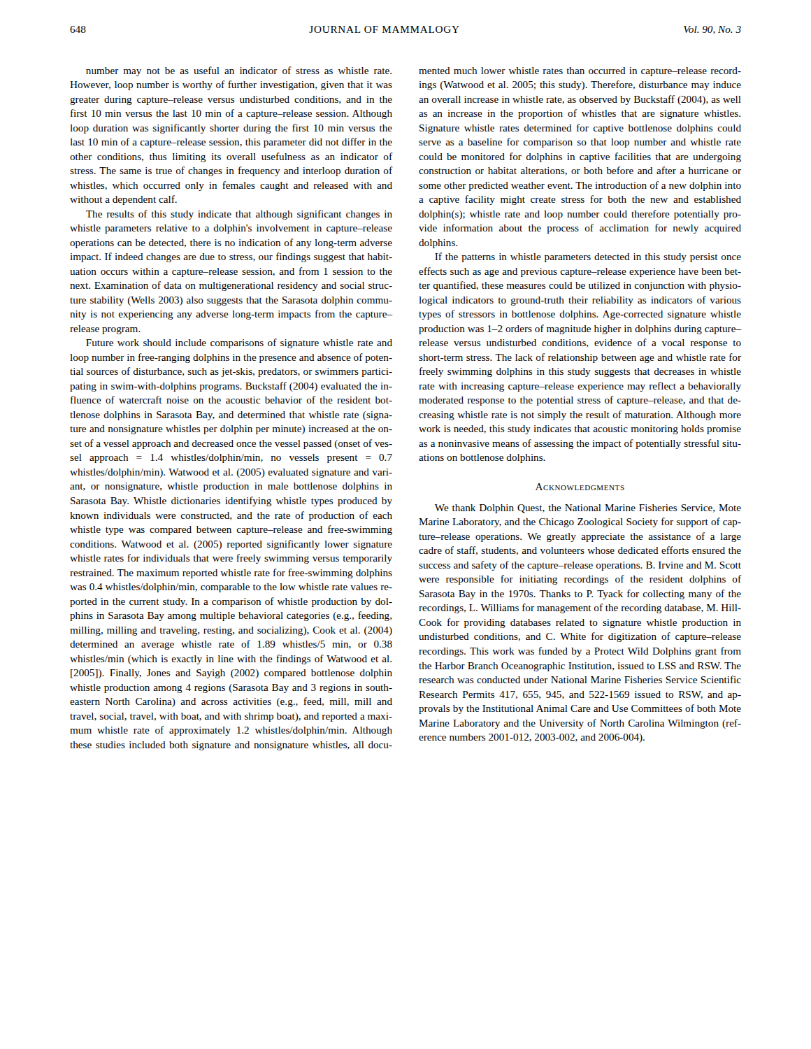648 JOURNAL OF MAMMALOGY Vol. 90, No. 3
number may not be as useful an indicator of stress as whistle rate. However, loop number is worthy of further investigation, given that it was greater during capture–release versus undisturbed conditions, and in the first 10 min versus the last 10 min of a capture–release session. Although loop duration was significantly shorter during the first 10 min versus the last 10 min of a capture–release session, this parameter did not differ in the other conditions, thus limiting its overall usefulness as an indicator of stress. The same is true of changes in frequency and interloop duration of whistles, which occurred only in females caught and released with and without a dependent calf.
The results of this study indicate that although significant changes in whistle parameters relative to a dolphin's involvement in capture–release operations can be detected, there is no indication of any long-term adverse impact. If indeed changes are due to stress, our findings suggest that habituation occurs within a capture–release session, and from 1 session to the next. Examination of data on multigenerational residency and social structure stability (Wells 2003) also suggests that the Sarasota dolphin community is not experiencing any adverse long-term impacts from the capture–release program.
Future work should include comparisons of signature whistle rate and loop number in free-ranging dolphins in the presence and absence of potential sources of disturbance, such as jet-skis, predators, or swimmers participating in swim-with-dolphins programs. Buckstaff (2004) evaluated the influence of watercraft noise on the acoustic behavior of the resident bottlenose dolphins in Sarasota Bay, and determined that whistle rate (signature and nonsignature whistles per dolphin per minute) increased at the onset of a vessel approach and decreased once the vessel passed (onset of vessel approach = 1.4 whistles/dolphin/min, no vessels present = 0.7 whistles/dolphin/min). Watwood et al. (2005) evaluated signature and variant, or nonsignature, whistle production in male bottlenose dolphins in Sarasota Bay. Whistle dictionaries identifying whistle types produced by known individuals were constructed, and the rate of production of each whistle type was compared between capture–release and free-swimming conditions. Watwood et al. (2005) reported significantly lower signature whistle rates for individuals that were freely swimming versus temporarily restrained. The maximum reported whistle rate for free-swimming dolphins was 0.4 whistles/dolphin/min, comparable to the low whistle rate values reported in the current study. In a comparison of whistle production by dolphins in Sarasota Bay among multiple behavioral categories (e.g., feeding, milling, milling and traveling, resting, and socializing), Cook et al. (2004) determined an average whistle rate of 1.89 whistles/5 min, or 0.38 whistles/min (which is exactly in line with the findings of Watwood et al. [2005]). Finally, Jones and Sayigh (2002) compared bottlenose dolphin whistle production among 4 regions (Sarasota Bay and 3 regions in southeastern North Carolina) and across activities (e.g., feed, mill, mill and travel, social, travel, with boat, and with shrimp boat), and reported a maximum whistle rate of approximately 1.2 whistles/dolphin/min. Although these studies included both signature and nonsignature whistles, all documented much lower whistle rates than occurred in capture–release recordings (Watwood et al. 2005; this study). Therefore, disturbance may induce an overall increase in whistle rate, as observed by Buckstaff (2004), as well as an increase in the proportion of whistles that are signature whistles. Signature whistle rates determined for captive bottlenose dolphins could serve as a baseline for comparison so that loop number and whistle rate could be monitored for dolphins in captive facilities that are undergoing construction or habitat alterations, or both before and after a hurricane or some other predicted weather event. The introduction of a new dolphin into a captive facility might create stress for both the new and established dolphin(s); whistle rate and loop number could therefore potentially provide information about the process of acclimation for newly acquired dolphins.
If the patterns in whistle parameters detected in this study persist once effects such as age and previous capture–release experience have been better quantified, these measures could be utilized in conjunction with physiological indicators to ground-truth their reliability as indicators of various types of stressors in bottlenose dolphins. Age-corrected signature whistle production was 1–2 orders of magnitude higher in dolphins during capture–release versus undisturbed conditions, evidence of a vocal response to short-term stress. The lack of relationship between age and whistle rate for freely swimming dolphins in this study suggests that decreases in whistle rate with increasing capture–release experience may reflect a behaviorally moderated response to the potential stress of capture–release, and that decreasing whistle rate is not simply the result of maturation. Although more work is needed, this study indicates that acoustic monitoring holds promise as a noninvasive means of assessing the impact of potentially stressful situations on bottlenose dolphins.
Acknowledgments
We thank Dolphin Quest, the National Marine Fisheries Service, Mote Marine Laboratory, and the Chicago Zoological Society for support of capture–release operations. We greatly appreciate the assistance of a large cadre of staff, students, and volunteers whose dedicated efforts ensured the success and safety of the capture–release operations. B. Irvine and M. Scott were responsible for initiating recordings of the resident dolphins of Sarasota Bay in the 1970s. Thanks to P. Tyack for collecting many of the recordings, L. Williams for management of the recording database, M. Hill-Cook for providing databases related to signature whistle production in undisturbed conditions, and C. White for digitization of capture–release recordings. This work was funded by a Protect Wild Dolphins grant from the Harbor Branch Oceanographic Institution, issued to LSS and RSW. The research was conducted under National Marine Fisheries Service Scientific Research Permits 417, 655, 945, and 522-1569 issued to RSW, and approvals by the Institutional Animal Care and Use Committees of both Mote Marine Laboratory and the University of North Carolina Wilmington (reference numbers 2001-012, 2003-002, and 2006-004).